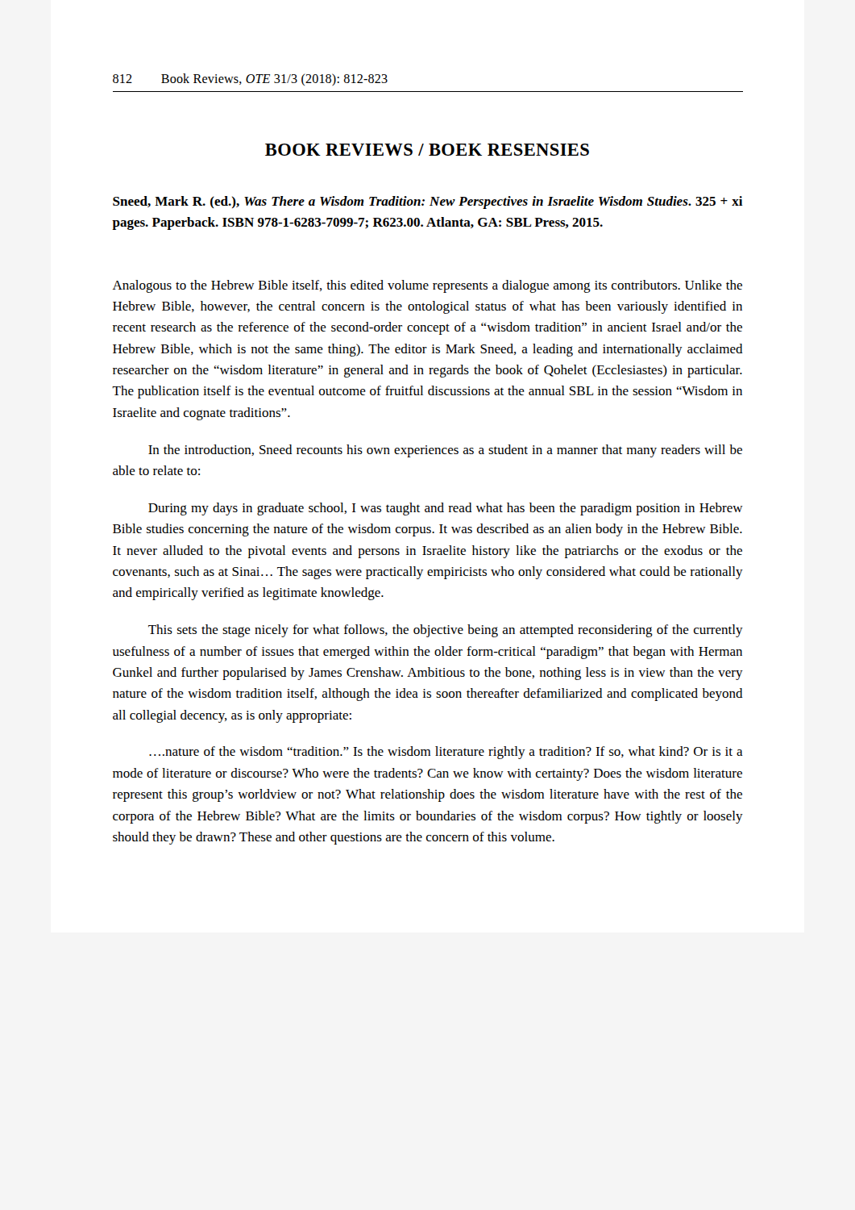812 Book Reviews, OTE 31/3 (2018): 812-823
BOOK REVIEWS / BOEK RESENSIES
Sneed, Mark R. (ed.), Was There a Wisdom Tradition: New Perspectives in Israelite Wisdom Studies. 325 + xi pages. Paperback. ISBN 978-1-6283-7099-7; R623.00. Atlanta, GA: SBL Press, 2015.
Analogous to the Hebrew Bible itself, this edited volume represents a dialogue among its contributors. Unlike the Hebrew Bible, however, the central concern is the ontological status of what has been variously identified in recent research as the reference of the second-order concept of a “wisdom tradition” in ancient Israel and/or the Hebrew Bible, which is not the same thing). The editor is Mark Sneed, a leading and internationally acclaimed researcher on the “wisdom literature” in general and in regards the book of Qohelet (Ecclesiastes) in particular. The publication itself is the eventual outcome of fruitful discussions at the annual SBL in the session “Wisdom in Israelite and cognate traditions”.
In the introduction, Sneed recounts his own experiences as a student in a manner that many readers will be able to relate to:
During my days in graduate school, I was taught and read what has been the paradigm position in Hebrew Bible studies concerning the nature of the wisdom corpus. It was described as an alien body in the Hebrew Bible. It never alluded to the pivotal events and persons in Israelite history like the patriarchs or the exodus or the covenants, such as at Sinai… The sages were practically empiricists who only considered what could be rationally and empirically verified as legitimate knowledge.
This sets the stage nicely for what follows, the objective being an attempted reconsidering of the currently usefulness of a number of issues that emerged within the older form-critical “paradigm” that began with Herman Gunkel and further popularised by James Crenshaw. Ambitious to the bone, nothing less is in view than the very nature of the wisdom tradition itself, although the idea is soon thereafter defamiliarized and complicated beyond all collegial decency, as is only appropriate:
….nature of the wisdom “tradition.” Is the wisdom literature rightly a tradition? If so, what kind? Or is it a mode of literature or discourse? Who were the tradents? Can we know with certainty? Does the wisdom literature represent this group’s worldview or not? What relationship does the wisdom literature have with the rest of the corpora of the Hebrew Bible? What are the limits or boundaries of the wisdom corpus? How tightly or loosely should they be drawn? These and other questions are the concern of this volume.